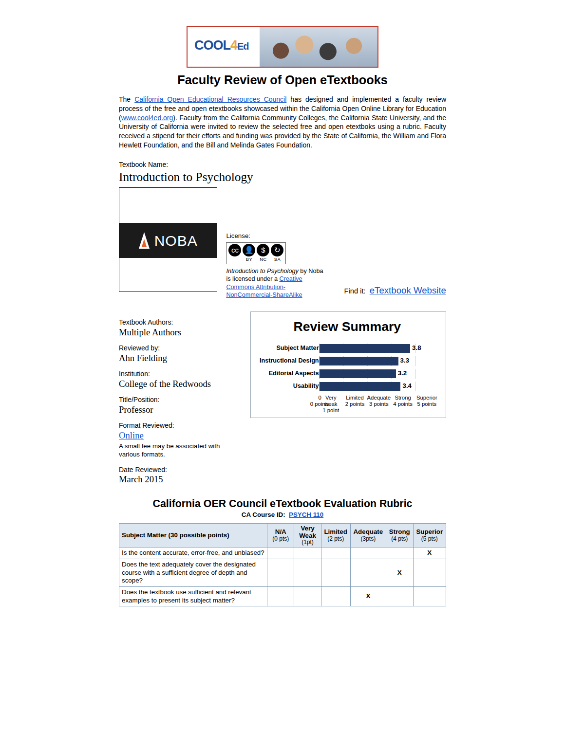COOL4 Ed
Faculty Review of Open eTextbooks
The California Open Educational Resources Council has designed and implemented a faculty review process of the free and open etextbooks showcased within the California Open Online Library for Education (www.cool4ed.org). Faculty from the California Community Colleges, the California State University, and the University of California were invited to review the selected free and open etextboks using a rubric. Faculty received a stipend for their efforts and funding was provided by the State of California, the William and Flora Hewlett Foundation, and the Bill and Melinda Gates Foundation.
Textbook Name:
Introduction to Psychology
NOBA
License:
cc 👤 $ ↻
BY NC SA
Introduction to Psychology by Noba is licensed under a Creative Commons Attribution-NonCommercial-ShareAlike
Find it: eTextbook Website
Textbook Authors:
Multiple Authors
Reviewed by:
Ahn Fielding
Institution:
College of the Redwoods
Title/Position:
Professor
Format Reviewed:
Online
A small fee may be associated with various formats.
Date Reviewed:
March 2015
Review Summary
| Subject Matter | 3.8 |
| Instructional Design | 3.3 |
| Editorial Aspects | 3.2 |
| Usability | 3.4 |
0
0 points
Very
weak
1 point
Limited
2 points
Adequate
3 points
Strong
4 points
Superior
5 points
California OER Council eTextbook Evaluation Rubric
CA Course ID: PSYCH 110
| Subject Matter (30 possible points) | N/A (0 pts) | Very Weak (1pt) | Limited (2 pts) | Adequate (3pts) | Strong (4 pts) | Superior (5 pts) |
| --- | --- | --- | --- | --- | --- | --- |
| Is the content accurate, error-free, and unbiased? | | | | | | X |
| Does the text adequately cover the designated course with a sufficient degree of depth and scope? | | | | | X | |
| Does the textbook use sufficient and relevant examples to present its subject matter? | | | | X | | |